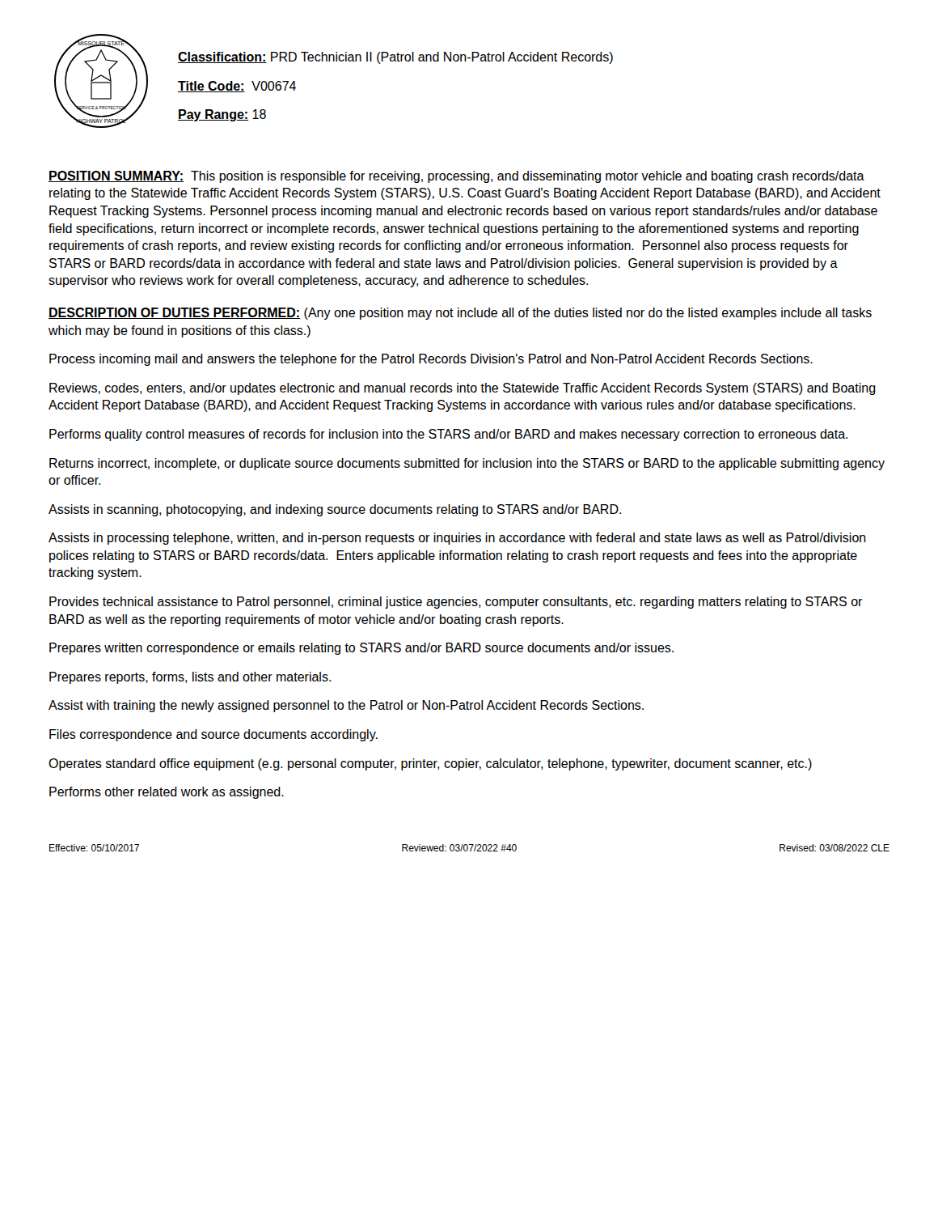MISSOURI STATE HIGHWAY PATROL SERVICE & PROTECTION
Classification: PRD Technician II (Patrol and Non-Patrol Accident Records)
Title Code: V00674
Pay Range: 18
POSITION SUMMARY: This position is responsible for receiving, processing, and disseminating motor vehicle and boating crash records/data relating to the Statewide Traffic Accident Records System (STARS), U.S. Coast Guard's Boating Accident Report Database (BARD), and Accident Request Tracking Systems. Personnel process incoming manual and electronic records based on various report standards/rules and/or database field specifications, return incorrect or incomplete records, answer technical questions pertaining to the aforementioned systems and reporting requirements of crash reports, and review existing records for conflicting and/or erroneous information. Personnel also process requests for STARS or BARD records/data in accordance with federal and state laws and Patrol/division policies. General supervision is provided by a supervisor who reviews work for overall completeness, accuracy, and adherence to schedules.
DESCRIPTION OF DUTIES PERFORMED: (Any one position may not include all of the duties listed nor do the listed examples include all tasks which may be found in positions of this class.)
Process incoming mail and answers the telephone for the Patrol Records Division's Patrol and Non-Patrol Accident Records Sections.
Reviews, codes, enters, and/or updates electronic and manual records into the Statewide Traffic Accident Records System (STARS) and Boating Accident Report Database (BARD), and Accident Request Tracking Systems in accordance with various rules and/or database specifications.
Performs quality control measures of records for inclusion into the STARS and/or BARD and makes necessary correction to erroneous data.
Returns incorrect, incomplete, or duplicate source documents submitted for inclusion into the STARS or BARD to the applicable submitting agency or officer.
Assists in scanning, photocopying, and indexing source documents relating to STARS and/or BARD.
Assists in processing telephone, written, and in-person requests or inquiries in accordance with federal and state laws as well as Patrol/division polices relating to STARS or BARD records/data. Enters applicable information relating to crash report requests and fees into the appropriate tracking system.
Provides technical assistance to Patrol personnel, criminal justice agencies, computer consultants, etc. regarding matters relating to STARS or BARD as well as the reporting requirements of motor vehicle and/or boating crash reports.
Prepares written correspondence or emails relating to STARS and/or BARD source documents and/or issues.
Prepares reports, forms, lists and other materials.
Assist with training the newly assigned personnel to the Patrol or Non-Patrol Accident Records Sections.
Files correspondence and source documents accordingly.
Operates standard office equipment (e.g. personal computer, printer, copier, calculator, telephone, typewriter, document scanner, etc.)
Performs other related work as assigned.
Effective: 05/10/2017 Reviewed: 03/07/2022 #40 Revised: 03/08/2022 CLE